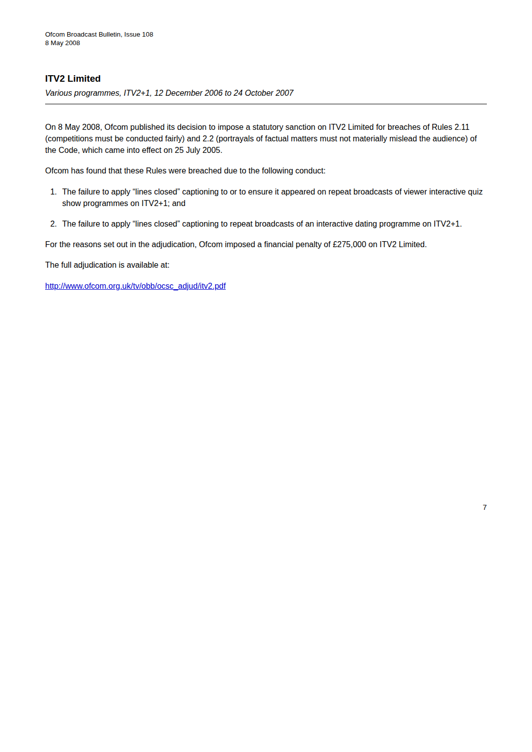Ofcom Broadcast Bulletin, Issue 108
8 May 2008
ITV2 Limited
Various programmes, ITV2+1, 12 December 2006 to 24 October 2007
On 8 May 2008, Ofcom published its decision to impose a statutory sanction on ITV2 Limited for breaches of Rules 2.11 (competitions must be conducted fairly) and 2.2 (portrayals of factual matters must not materially mislead the audience) of the Code, which came into effect on 25 July 2005.
Ofcom has found that these Rules were breached due to the following conduct:
The failure to apply “lines closed” captioning to or to ensure it appeared on repeat broadcasts of viewer interactive quiz show programmes on ITV2+1; and
The failure to apply “lines closed” captioning to repeat broadcasts of an interactive dating programme on ITV2+1.
For the reasons set out in the adjudication, Ofcom imposed a financial penalty of £275,000 on ITV2 Limited.
The full adjudication is available at:
http://www.ofcom.org.uk/tv/obb/ocsc_adjud/itv2.pdf
7